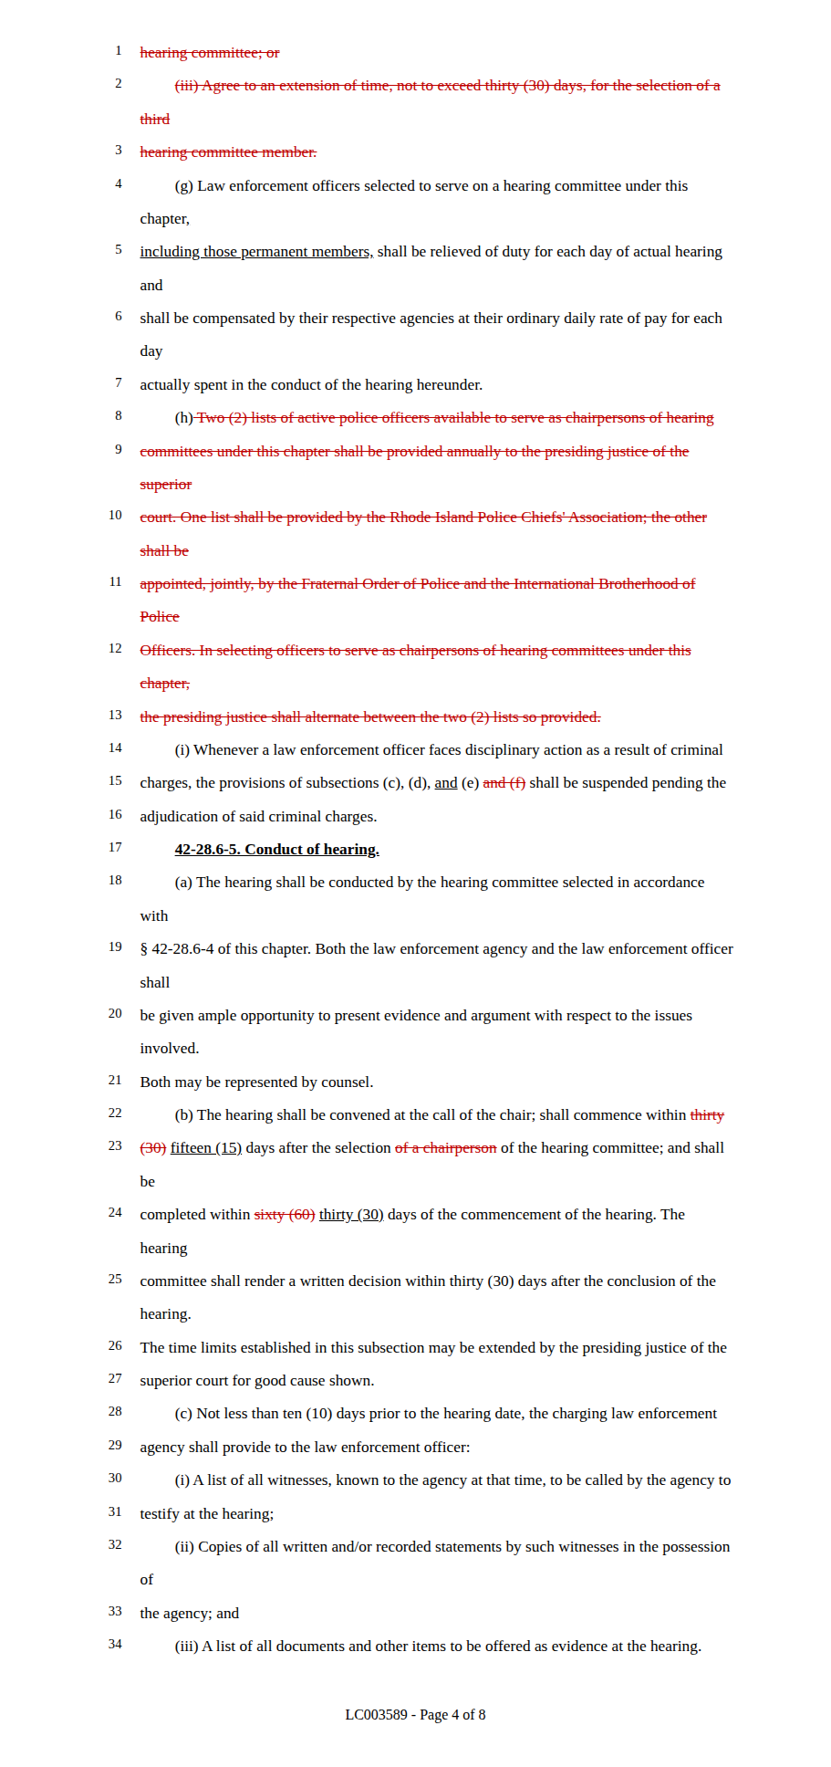hearing committee; or
(iii) Agree to an extension of time, not to exceed thirty (30) days, for the selection of a third
hearing committee member.
(g) Law enforcement officers selected to serve on a hearing committee under this chapter,
including those permanent members, shall be relieved of duty for each day of actual hearing and
shall be compensated by their respective agencies at their ordinary daily rate of pay for each day
actually spent in the conduct of the hearing hereunder.
(h) Two (2) lists of active police officers available to serve as chairpersons of hearing
committees under this chapter shall be provided annually to the presiding justice of the superior
court. One list shall be provided by the Rhode Island Police Chiefs' Association; the other shall be
appointed, jointly, by the Fraternal Order of Police and the International Brotherhood of Police
Officers. In selecting officers to serve as chairpersons of hearing committees under this chapter,
the presiding justice shall alternate between the two (2) lists so provided.
(i) Whenever a law enforcement officer faces disciplinary action as a result of criminal
charges, the provisions of subsections (c), (d), and (e) and (f) shall be suspended pending the
adjudication of said criminal charges.
42-28.6-5. Conduct of hearing.
(a) The hearing shall be conducted by the hearing committee selected in accordance with
§ 42-28.6-4 of this chapter. Both the law enforcement agency and the law enforcement officer shall
be given ample opportunity to present evidence and argument with respect to the issues involved.
Both may be represented by counsel.
(b) The hearing shall be convened at the call of the chair; shall commence within thirty
(30) fifteen (15) days after the selection of a chairperson of the hearing committee; and shall be
completed within sixty (60) thirty (30) days of the commencement of the hearing. The hearing
committee shall render a written decision within thirty (30) days after the conclusion of the hearing.
The time limits established in this subsection may be extended by the presiding justice of the
superior court for good cause shown.
(c) Not less than ten (10) days prior to the hearing date, the charging law enforcement
agency shall provide to the law enforcement officer:
(i) A list of all witnesses, known to the agency at that time, to be called by the agency to
testify at the hearing;
(ii) Copies of all written and/or recorded statements by such witnesses in the possession of
the agency; and
(iii) A list of all documents and other items to be offered as evidence at the hearing.
LC003589 - Page 4 of 8